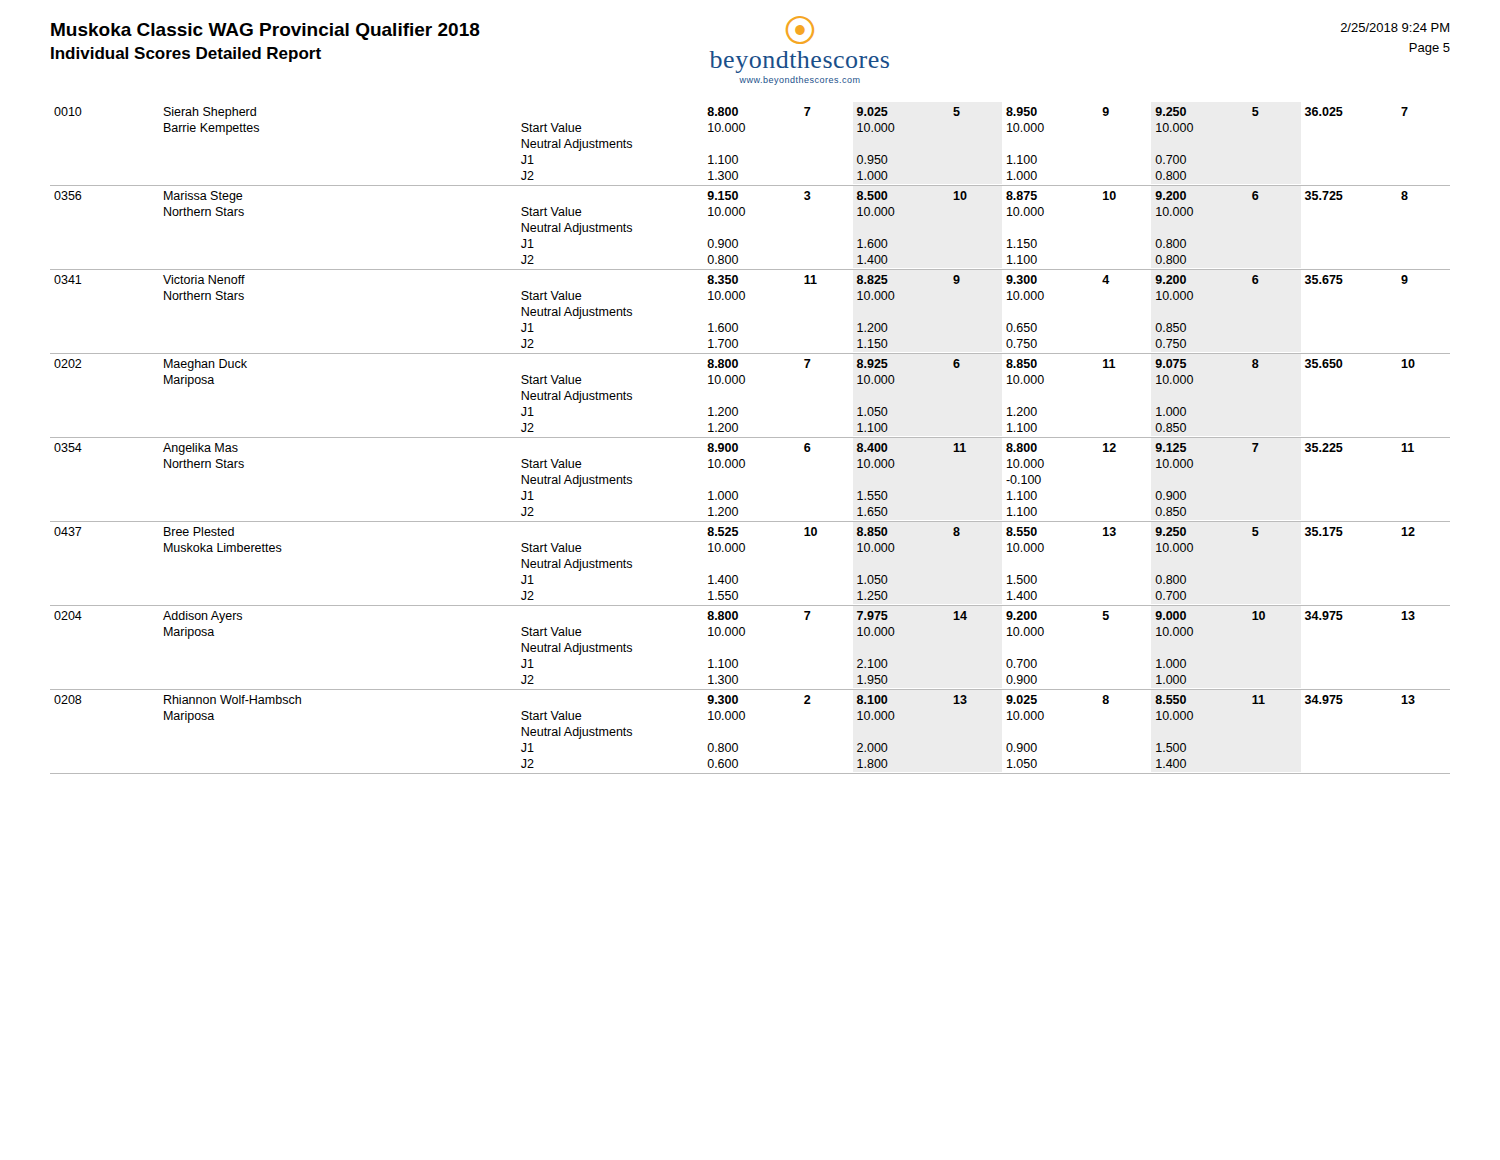Muskoka Classic WAG Provincial Qualifier 2018
Individual Scores Detailed Report
⦿
beyondthescores
www.beyondthescores.com
2/25/2018 9:24 PM
Page 5
| 0010 | Sierah Shepherd | | 8.800 | 7 | 9.025 | 5 | 8.950 | 9 | 9.250 | 5 | 36.025 | 7 |
| | Barrie Kempettes | Start Value | 10.000 | | 10.000 | | 10.000 | | 10.000 | | | |
| | | Neutral Adjustments | | | | | | | | | | |
| | | J1 | 1.100 | | 0.950 | | 1.100 | | 0.700 | | | |
| | | J2 | 1.300 | | 1.000 | | 1.000 | | 0.800 | | | |
| 0356 | Marissa Stege | | 9.150 | 3 | 8.500 | 10 | 8.875 | 10 | 9.200 | 6 | 35.725 | 8 |
| | Northern Stars | Start Value | 10.000 | | 10.000 | | 10.000 | | 10.000 | | | |
| | | Neutral Adjustments | | | | | | | | | | |
| | | J1 | 0.900 | | 1.600 | | 1.150 | | 0.800 | | | |
| | | J2 | 0.800 | | 1.400 | | 1.100 | | 0.800 | | | |
| 0341 | Victoria Nenoff | | 8.350 | 11 | 8.825 | 9 | 9.300 | 4 | 9.200 | 6 | 35.675 | 9 |
| | Northern Stars | Start Value | 10.000 | | 10.000 | | 10.000 | | 10.000 | | | |
| | | Neutral Adjustments | | | | | | | | | | |
| | | J1 | 1.600 | | 1.200 | | 0.650 | | 0.850 | | | |
| | | J2 | 1.700 | | 1.150 | | 0.750 | | 0.750 | | | |
| 0202 | Maeghan Duck | | 8.800 | 7 | 8.925 | 6 | 8.850 | 11 | 9.075 | 8 | 35.650 | 10 |
| | Mariposa | Start Value | 10.000 | | 10.000 | | 10.000 | | 10.000 | | | |
| | | Neutral Adjustments | | | | | | | | | | |
| | | J1 | 1.200 | | 1.050 | | 1.200 | | 1.000 | | | |
| | | J2 | 1.200 | | 1.100 | | 1.100 | | 0.850 | | | |
| 0354 | Angelika Mas | | 8.900 | 6 | 8.400 | 11 | 8.800 | 12 | 9.125 | 7 | 35.225 | 11 |
| | Northern Stars | Start Value | 10.000 | | 10.000 | | 10.000 | | 10.000 | | | |
| | | Neutral Adjustments | | | | | -0.100 | | | | | |
| | | J1 | 1.000 | | 1.550 | | 1.100 | | 0.900 | | | |
| | | J2 | 1.200 | | 1.650 | | 1.100 | | 0.850 | | | |
| 0437 | Bree Plested | | 8.525 | 10 | 8.850 | 8 | 8.550 | 13 | 9.250 | 5 | 35.175 | 12 |
| | Muskoka Limberettes | Start Value | 10.000 | | 10.000 | | 10.000 | | 10.000 | | | |
| | | Neutral Adjustments | | | | | | | | | | |
| | | J1 | 1.400 | | 1.050 | | 1.500 | | 0.800 | | | |
| | | J2 | 1.550 | | 1.250 | | 1.400 | | 0.700 | | | |
| 0204 | Addison Ayers | | 8.800 | 7 | 7.975 | 14 | 9.200 | 5 | 9.000 | 10 | 34.975 | 13 |
| | Mariposa | Start Value | 10.000 | | 10.000 | | 10.000 | | 10.000 | | | |
| | | Neutral Adjustments | | | | | | | | | | |
| | | J1 | 1.100 | | 2.100 | | 0.700 | | 1.000 | | | |
| | | J2 | 1.300 | | 1.950 | | 0.900 | | 1.000 | | | |
| 0208 | Rhiannon Wolf-Hambsch | | 9.300 | 2 | 8.100 | 13 | 9.025 | 8 | 8.550 | 11 | 34.975 | 13 |
| | Mariposa | Start Value | 10.000 | | 10.000 | | 10.000 | | 10.000 | | | |
| | | Neutral Adjustments | | | | | | | | | | |
| | | J1 | 0.800 | | 2.000 | | 0.900 | | 1.500 | | | |
| | | J2 | 0.600 | | 1.800 | | 1.050 | | 1.400 | | | |